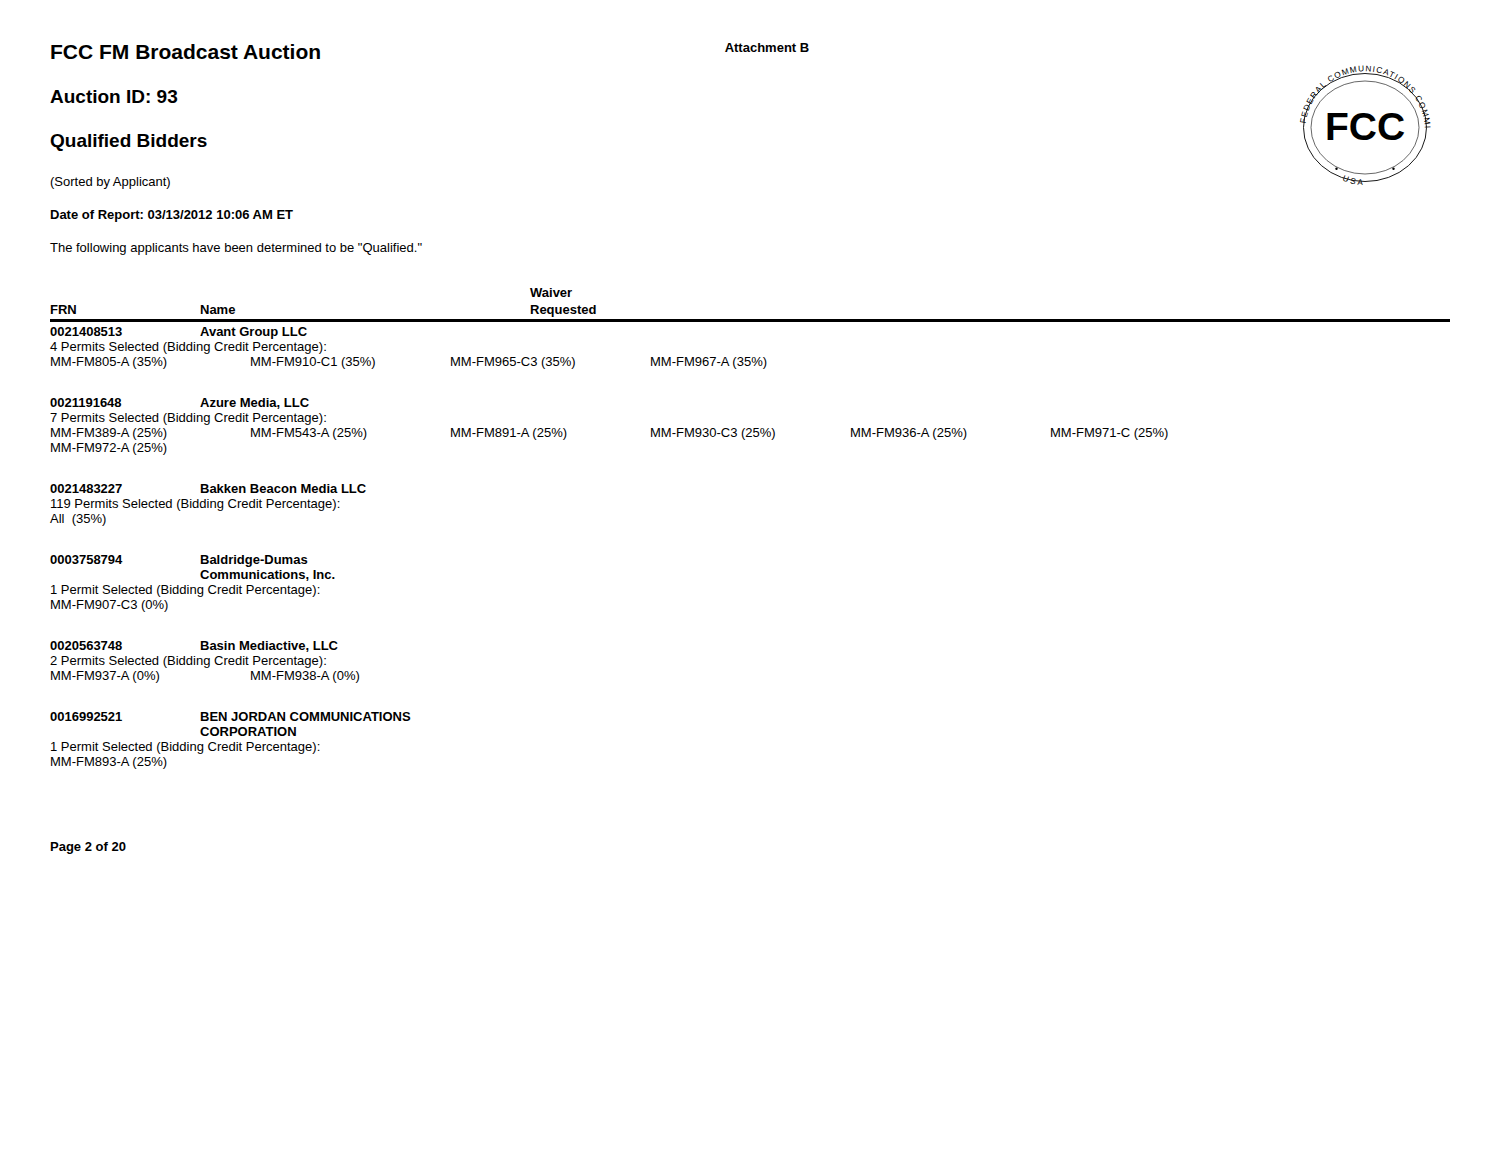Attachment B
FEDERAL COMMUNICATIONS COMMISSION USA FCC
FCC FM Broadcast Auction
Auction ID: 93
Qualified Bidders
(Sorted by Applicant)
Date of Report: 03/13/2012 10:06 AM ET
The following applicants have been determined to be "Qualified."
| | | Waiver | |
| --- | --- | --- | --- |
| FRN | Name | Requested | |
| 0021408513 | Avant Group LLC |
| 4 Permits Selected (Bidding Credit Percentage): |
| MM-FM805-A (35%) MM-FM910-C1 (35%) MM-FM965-C3 (35%) MM-FM967-A (35%) |
| 0021191648 | Azure Media, LLC |
| 7 Permits Selected (Bidding Credit Percentage): |
| MM-FM389-A (25%) MM-FM543-A (25%) MM-FM891-A (25%) MM-FM930-C3 (25%) MM-FM936-A (25%) MM-FM971-C (25%) MM-FM972-A (25%) |
| 0021483227 | Bakken Beacon Media LLC |
| 119 Permits Selected (Bidding Credit Percentage): |
| All (35%) |
| 0003758794 | Baldridge-Dumas Communications, Inc. |
| 1 Permit Selected (Bidding Credit Percentage): |
| MM-FM907-C3 (0%) |
| 0020563748 | Basin Mediactive, LLC |
| 2 Permits Selected (Bidding Credit Percentage): |
| MM-FM937-A (0%) MM-FM938-A (0%) |
| 0016992521 | BEN JORDAN COMMUNICATIONS CORPORATION |
| 1 Permit Selected (Bidding Credit Percentage): |
| MM-FM893-A (25%) |
Page 2 of 20